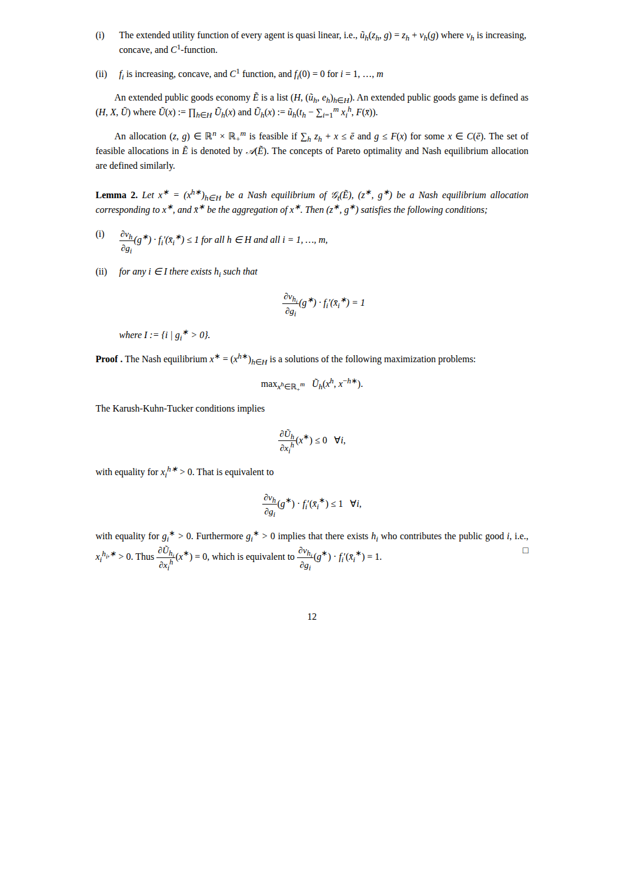(i) The extended utility function of every agent is quasi linear, i.e., ũh(zh, g) = zh + vh(g) where vh is increasing, concave, and C1-function.
(ii) fi is increasing, concave, and C1 function, and fi(0) = 0 for i = 1, …, m
An extended public goods economy Ẽ is a list (H, (ũh, eh)h∈H). An extended public goods game is defined as (H, X, Ũ) where Ũ(x) := ∏h∈H Ũh(x) and Ũh(x) := ũh(th − ∑i=1m xih, F(x̄)).
An allocation (z, g) ∈ ℝn × ℝ+m is feasible if ∑h zh + x ≤ ē and g ≤ F(x) for some x ∈ C(ē). The set of feasible allocations in Ẽ is denoted by 𝒜(Ẽ). The concepts of Pareto optimality and Nash equilibrium allocation are defined similarly.
Lemma 2. Let x∗ = (xh∗)h∈H be a Nash equilibrium of 𝒢t(Ẽ), (z∗, g∗) be a Nash equilibrium allocation corresponding to x∗, and x̄∗ be the aggregation of x∗. Then (z∗, g∗) satisfies the following conditions;
(i)∂vh∂gi(g∗) · fi′(x̄i∗) ≤ 1 for all h ∈ H and all i = 1, …, m,
(ii) for any i ∈ I there exists hi such that
∂vhi∂gi(g∗) · fi′(x̄i∗) = 1
where I := {i | gi∗ > 0}.
Proof . The Nash equilibrium x∗ = (xh∗)h∈H is a solutions of the following maximization problems:
maxxh∈ℝ+m Ũh(xh, x−h∗).
The Karush-Kuhn-Tucker conditions implies
∂Ũh∂xih(x∗) ≤ 0 ∀i,
with equality for xih∗ > 0. That is equivalent to
∂vh∂gi(g∗) · fi′(x̄i∗) ≤ 1 ∀i,
with equality for gi∗ > 0. Furthermore gi∗ > 0 implies that there exists hi who contributes the public good i, i.e., xihi,∗ > 0. Thus ∂Ũhi∂xih(x∗) = 0, which is equivalent to ∂vhi∂gi(g∗) · fi′(x̄i∗) = 1. □
12